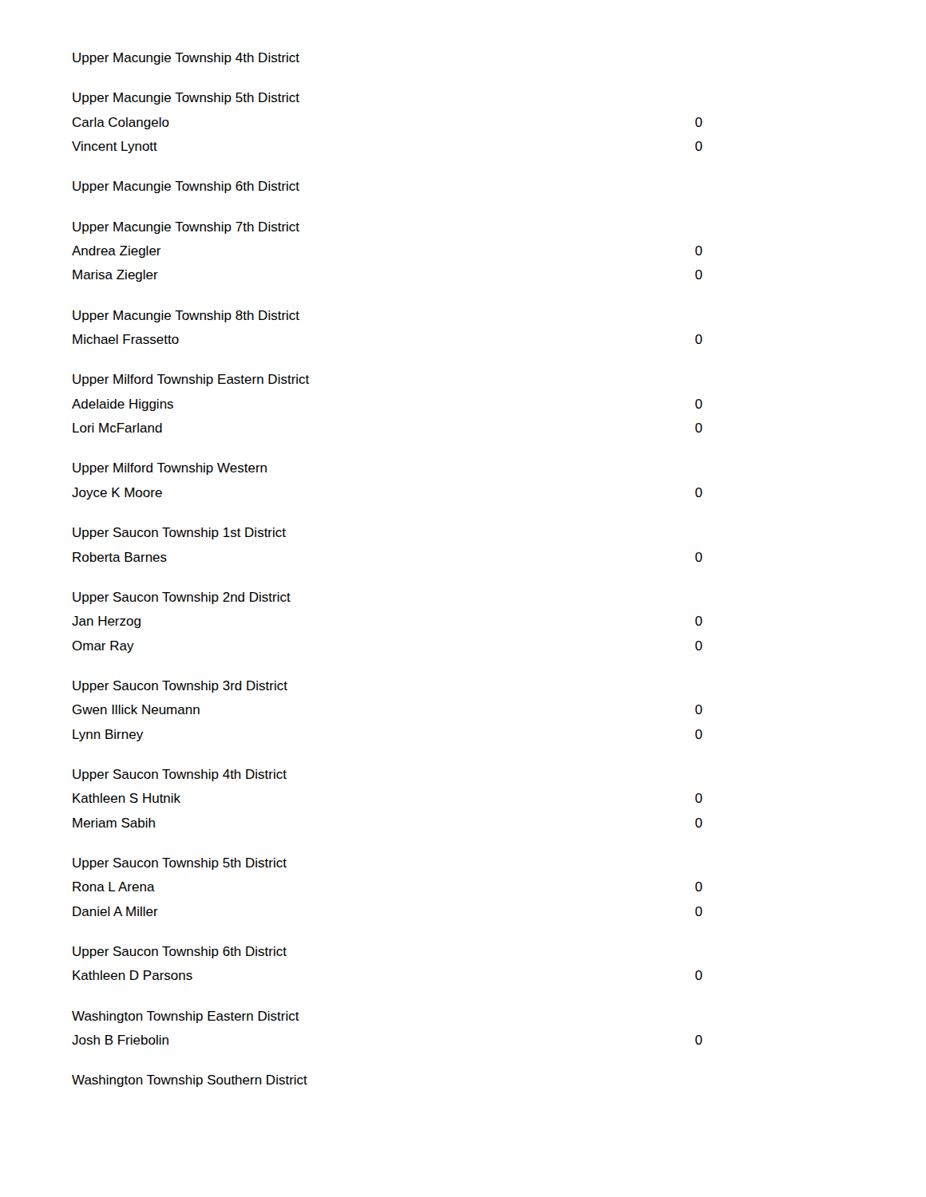| Upper Macungie Township 4th District | |
| Upper Macungie Township 5th District | |
| Carla Colangelo | 0 |
| Vincent Lynott | 0 |
| Upper Macungie Township 6th District | |
| Upper Macungie Township 7th District | |
| Andrea Ziegler | 0 |
| Marisa Ziegler | 0 |
| Upper Macungie Township 8th District | |
| Michael Frassetto | 0 |
| Upper Milford Township Eastern District | |
| Adelaide Higgins | 0 |
| Lori McFarland | 0 |
| Upper Milford Township Western | |
| Joyce K Moore | 0 |
| Upper Saucon Township 1st District | |
| Roberta Barnes | 0 |
| Upper Saucon Township 2nd District | |
| Jan Herzog | 0 |
| Omar Ray | 0 |
| Upper Saucon Township 3rd District | |
| Gwen Illick Neumann | 0 |
| Lynn Birney | 0 |
| Upper Saucon Township 4th District | |
| Kathleen S Hutnik | 0 |
| Meriam Sabih | 0 |
| Upper Saucon Township 5th District | |
| Rona L Arena | 0 |
| Daniel A Miller | 0 |
| Upper Saucon Township 6th District | |
| Kathleen D Parsons | 0 |
| Washington Township Eastern District | |
| Josh B Friebolin | 0 |
| Washington Township Southern District | |